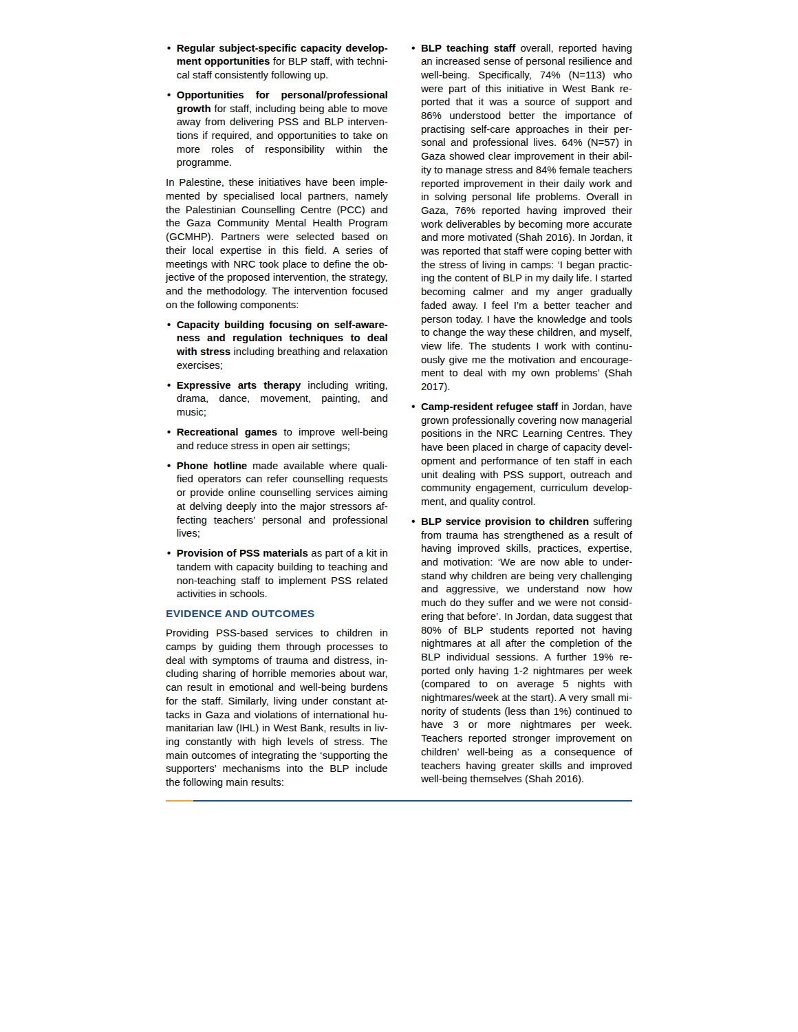Regular subject-specific capacity development opportunities for BLP staff, with technical staff consistently following up.
Opportunities for personal/professional growth for staff, including being able to move away from delivering PSS and BLP interventions if required, and opportunities to take on more roles of responsibility within the programme.
In Palestine, these initiatives have been implemented by specialised local partners, namely the Palestinian Counselling Centre (PCC) and the Gaza Community Mental Health Program (GCMHP). Partners were selected based on their local expertise in this field. A series of meetings with NRC took place to define the objective of the proposed intervention, the strategy, and the methodology. The intervention focused on the following components:
Capacity building focusing on self-awareness and regulation techniques to deal with stress including breathing and relaxation exercises;
Expressive arts therapy including writing, drama, dance, movement, painting, and music;
Recreational games to improve well-being and reduce stress in open air settings;
Phone hotline made available where qualified operators can refer counselling requests or provide online counselling services aiming at delving deeply into the major stressors affecting teachers’ personal and professional lives;
Provision of PSS materials as part of a kit in tandem with capacity building to teaching and non-teaching staff to implement PSS related activities in schools.
Evidence and Outcomes
Providing PSS-based services to children in camps by guiding them through processes to deal with symptoms of trauma and distress, including sharing of horrible memories about war, can result in emotional and well-being burdens for the staff. Similarly, living under constant attacks in Gaza and violations of international humanitarian law (IHL) in West Bank, results in living constantly with high levels of stress. The main outcomes of integrating the ‘supporting the supporters’ mechanisms into the BLP include the following main results:
BLP teaching staff overall, reported having an increased sense of personal resilience and well-being. Specifically, 74% (N=113) who were part of this initiative in West Bank reported that it was a source of support and 86% understood better the importance of practising self-care approaches in their personal and professional lives. 64% (N=57) in Gaza showed clear improvement in their ability to manage stress and 84% female teachers reported improvement in their daily work and in solving personal life problems. Overall in Gaza, 76% reported having improved their work deliverables by becoming more accurate and more motivated (Shah 2016). In Jordan, it was reported that staff were coping better with the stress of living in camps: ‘I began practicing the content of BLP in my daily life. I started becoming calmer and my anger gradually faded away. I feel I’m a better teacher and person today. I have the knowledge and tools to change the way these children, and myself, view life. The students I work with continuously give me the motivation and encouragement to deal with my own problems’ (Shah 2017).
Camp-resident refugee staff in Jordan, have grown professionally covering now managerial positions in the NRC Learning Centres. They have been placed in charge of capacity development and performance of ten staff in each unit dealing with PSS support, outreach and community engagement, curriculum development, and quality control.
BLP service provision to children suffering from trauma has strengthened as a result of having improved skills, practices, expertise, and motivation: ‘We are now able to understand why children are being very challenging and aggressive, we understand now how much do they suffer and we were not considering that before’. In Jordan, data suggest that 80% of BLP students reported not having nightmares at all after the completion of the BLP individual sessions. A further 19% reported only having 1-2 nightmares per week (compared to on average 5 nights with nightmares/week at the start). A very small minority of students (less than 1%) continued to have 3 or more nightmares per week. Teachers reported stronger improvement on children’ well-being as a consequence of teachers having greater skills and improved well-being themselves (Shah 2016).